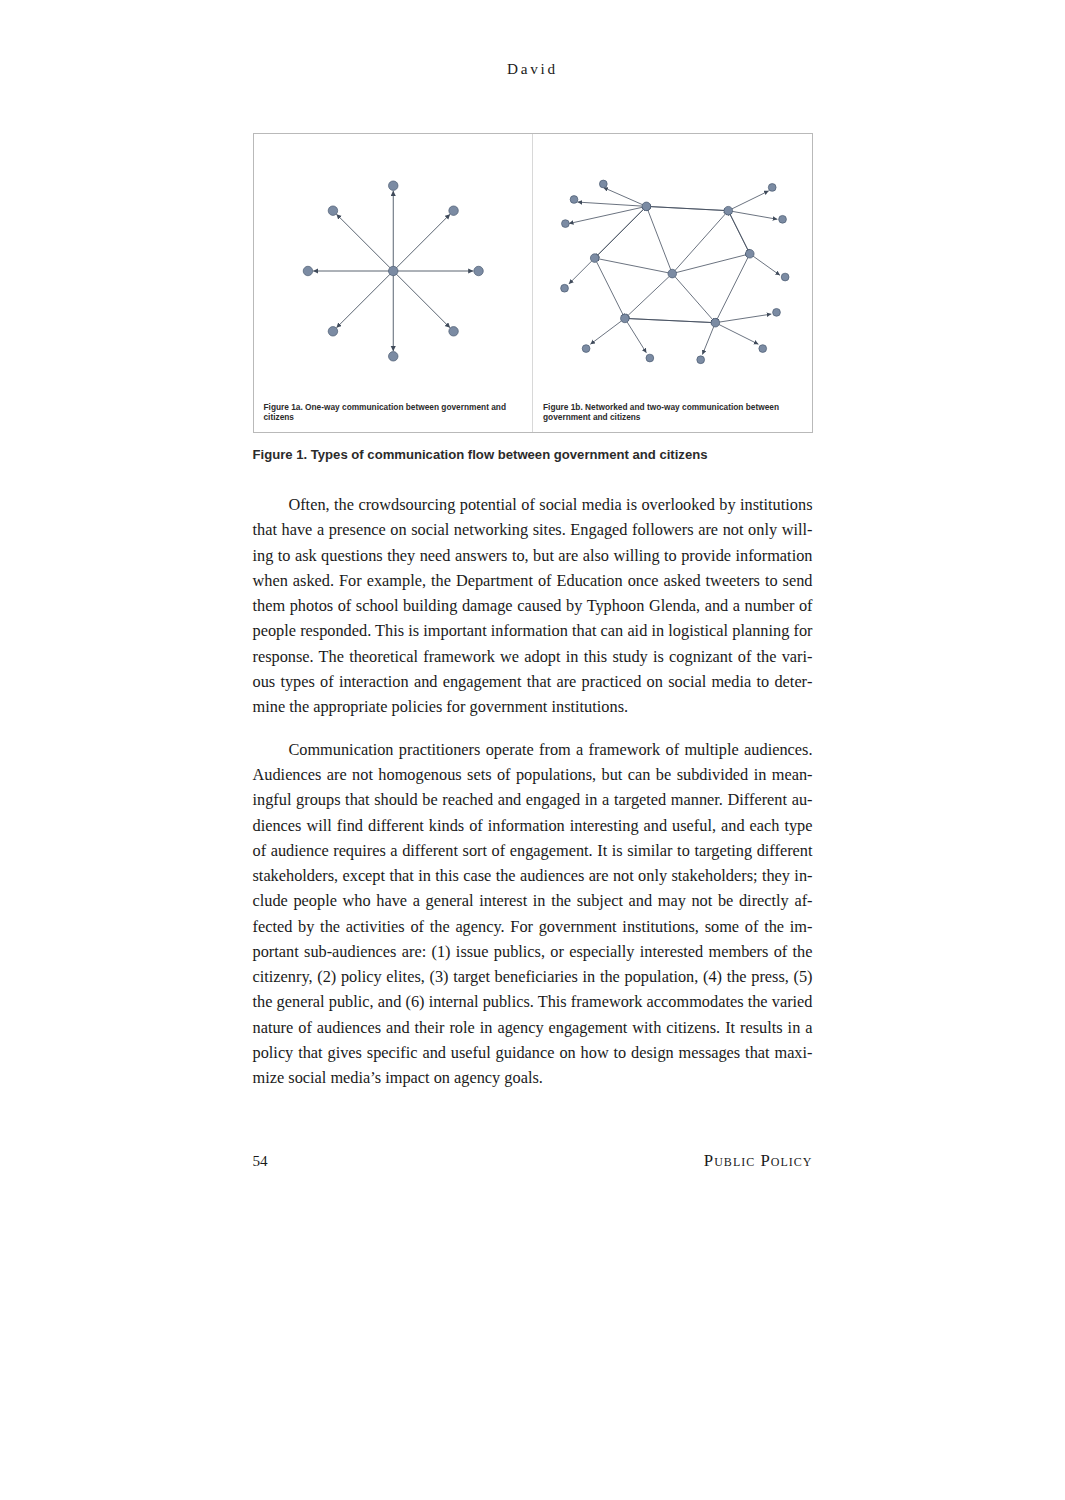David
Figure 1a. One-way communication between government and citizens
Figure 1b. Networked and two-way communication between government and citizens
Figure 1. Types of communication flow between government and citizens
Often, the crowdsourcing potential of social media is overlooked by institutions that have a presence on social networking sites. Engaged followers are not only willing to ask questions they need answers to, but are also willing to provide information when asked. For example, the Department of Education once asked tweeters to send them photos of school building damage caused by Typhoon Glenda, and a number of people responded. This is important information that can aid in logistical planning for response. The theoretical framework we adopt in this study is cognizant of the various types of interaction and engagement that are practiced on social media to determine the appropriate policies for government institutions.
Communication practitioners operate from a framework of multiple audiences. Audiences are not homogenous sets of populations, but can be subdivided in meaningful groups that should be reached and engaged in a targeted manner. Different audiences will find different kinds of information interesting and useful, and each type of audience requires a different sort of engagement. It is similar to targeting different stakeholders, except that in this case the audiences are not only stakeholders; they include people who have a general interest in the subject and may not be directly affected by the activities of the agency. For government institutions, some of the important sub-audiences are: (1) issue publics, or especially interested members of the citizenry, (2) policy elites, (3) target beneficiaries in the population, (4) the press, (5) the general public, and (6) internal publics. This framework accommodates the varied nature of audiences and their role in agency engagement with citizens. It results in a policy that gives specific and useful guidance on how to design messages that maximize social media’s impact on agency goals.
54 Public Policy